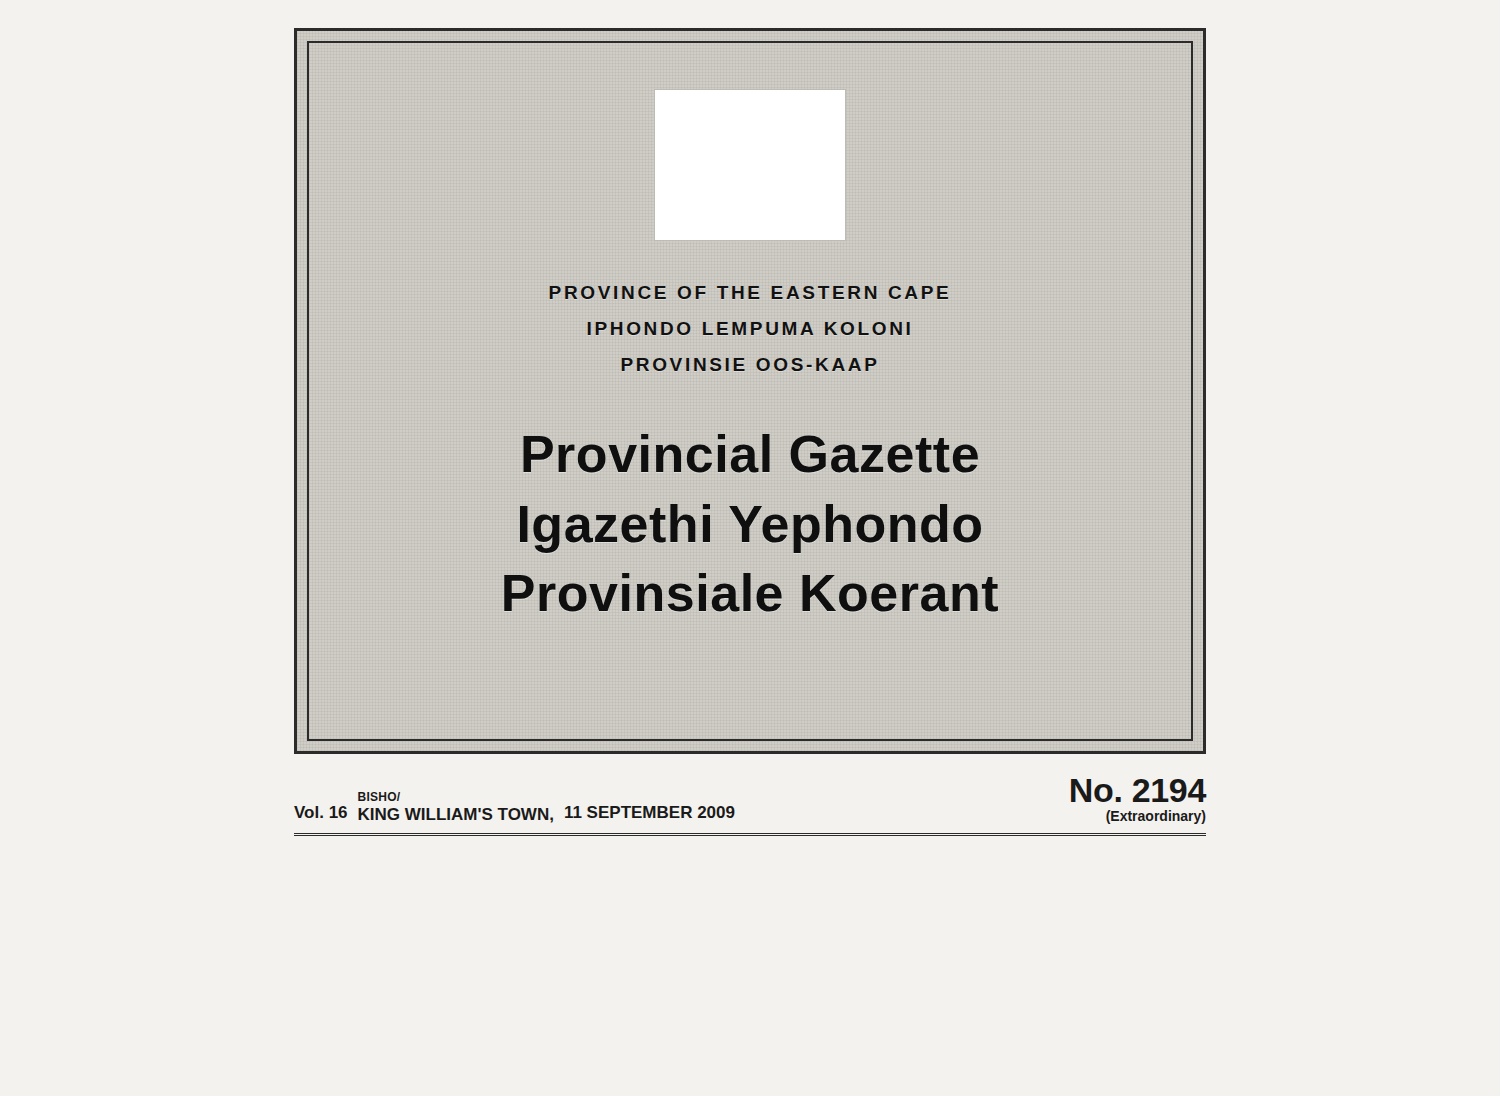PROVINCE OF THE EASTERN CAPE IPHONDO LEMPUMA KOLONI PROVINSIE OOS-KAAP
Provincial Gazette
Igazethi Yephondo
Provinsiale Koerant
Vol. 16 BISHO/ KING WILLIAM'S TOWN, 11 SEPTEMBER 2009
No. 2194
(Extraordinary)